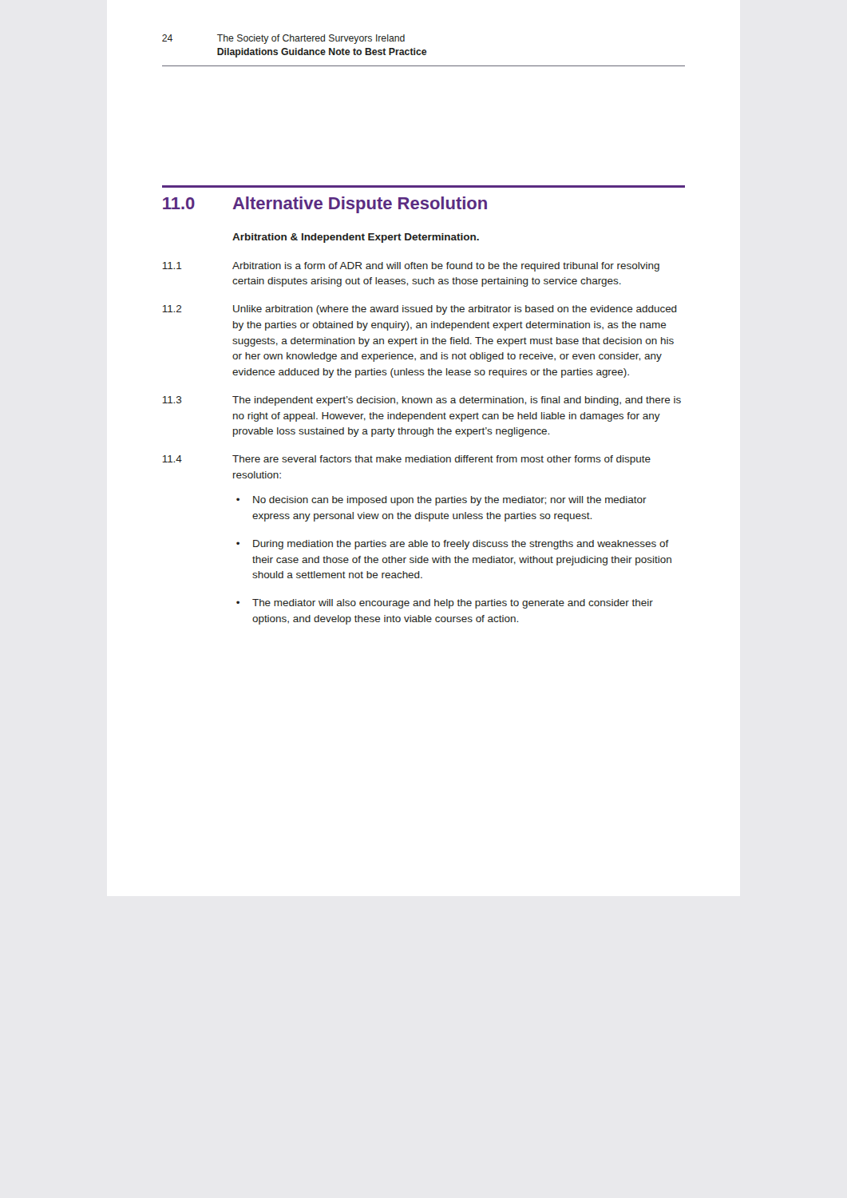24
The Society of Chartered Surveyors Ireland
Dilapidations Guidance Note to Best Practice
11.0 Alternative Dispute Resolution
Arbitration & Independent Expert Determination.
11.1
Arbitration is a form of ADR and will often be found to be the required tribunal for resolving certain disputes arising out of leases, such as those pertaining to service charges.
11.2
Unlike arbitration (where the award issued by the arbitrator is based on the evidence adduced by the parties or obtained by enquiry), an independent expert determination is, as the name suggests, a determination by an expert in the field. The expert must base that decision on his or her own knowledge and experience, and is not obliged to receive, or even consider, any evidence adduced by the parties (unless the lease so requires or the parties agree).
11.3
The independent expert’s decision, known as a determination, is final and binding, and there is no right of appeal. However, the independent expert can be held liable in damages for any provable loss sustained by a party through the expert’s negligence.
11.4
There are several factors that make mediation different from most other forms of dispute resolution:
No decision can be imposed upon the parties by the mediator; nor will the mediator express any personal view on the dispute unless the parties so request.
During mediation the parties are able to freely discuss the strengths and weaknesses of their case and those of the other side with the mediator, without prejudicing their position should a settlement not be reached.
The mediator will also encourage and help the parties to generate and consider their options, and develop these into viable courses of action.